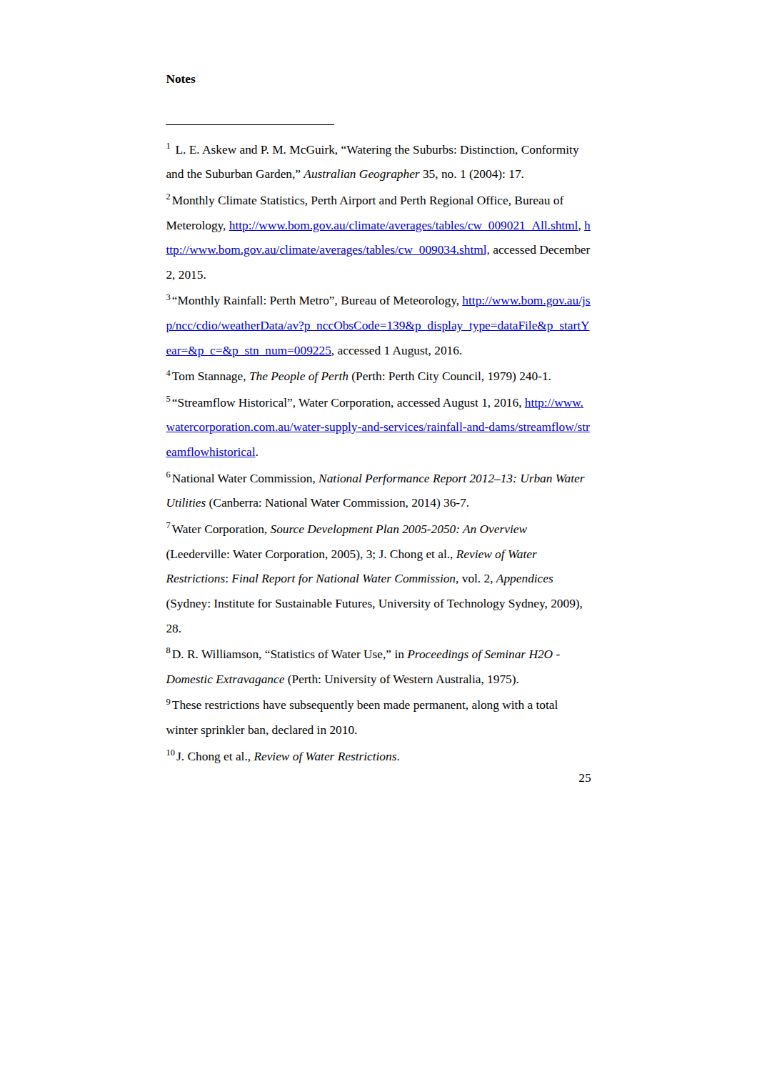Notes
1 L. E. Askew and P. M. McGuirk, “Watering the Suburbs: Distinction, Conformity and the Suburban Garden,” Australian Geographer 35, no. 1 (2004): 17.
2 Monthly Climate Statistics, Perth Airport and Perth Regional Office, Bureau of Meterology, http://www.bom.gov.au/climate/averages/tables/cw_009021_All.shtml, http://www.bom.gov.au/climate/averages/tables/cw_009034.shtml, accessed December 2, 2015.
3“Monthly Rainfall: Perth Metro”, Bureau of Meteorology, http://www.bom.gov.au/jsp/ncc/cdio/weatherData/av?p_nccObsCode=139&p_display_type=dataFile&p_startYear=&p_c=&p_stn_num=009225, accessed 1 August, 2016.
4 Tom Stannage, The People of Perth (Perth: Perth City Council, 1979) 240-1.
5“Streamflow Historical”, Water Corporation, accessed August 1, 2016, http://www.watercorporation.com.au/water-supply-and-services/rainfall-and-dams/streamflow/streamflowhistorical.
6 National Water Commission, National Performance Report 2012–13: Urban Water Utilities (Canberra: National Water Commission, 2014) 36-7.
7 Water Corporation, Source Development Plan 2005-2050: An Overview (Leederville: Water Corporation, 2005), 3; J. Chong et al., Review of Water Restrictions: Final Report for National Water Commission, vol. 2, Appendices (Sydney: Institute for Sustainable Futures, University of Technology Sydney, 2009), 28.
8 D. R. Williamson, “Statistics of Water Use,” in Proceedings of Seminar H2O - Domestic Extravagance (Perth: University of Western Australia, 1975).
9 These restrictions have subsequently been made permanent, along with a total winter sprinkler ban, declared in 2010.
10 J. Chong et al., Review of Water Restrictions.
25